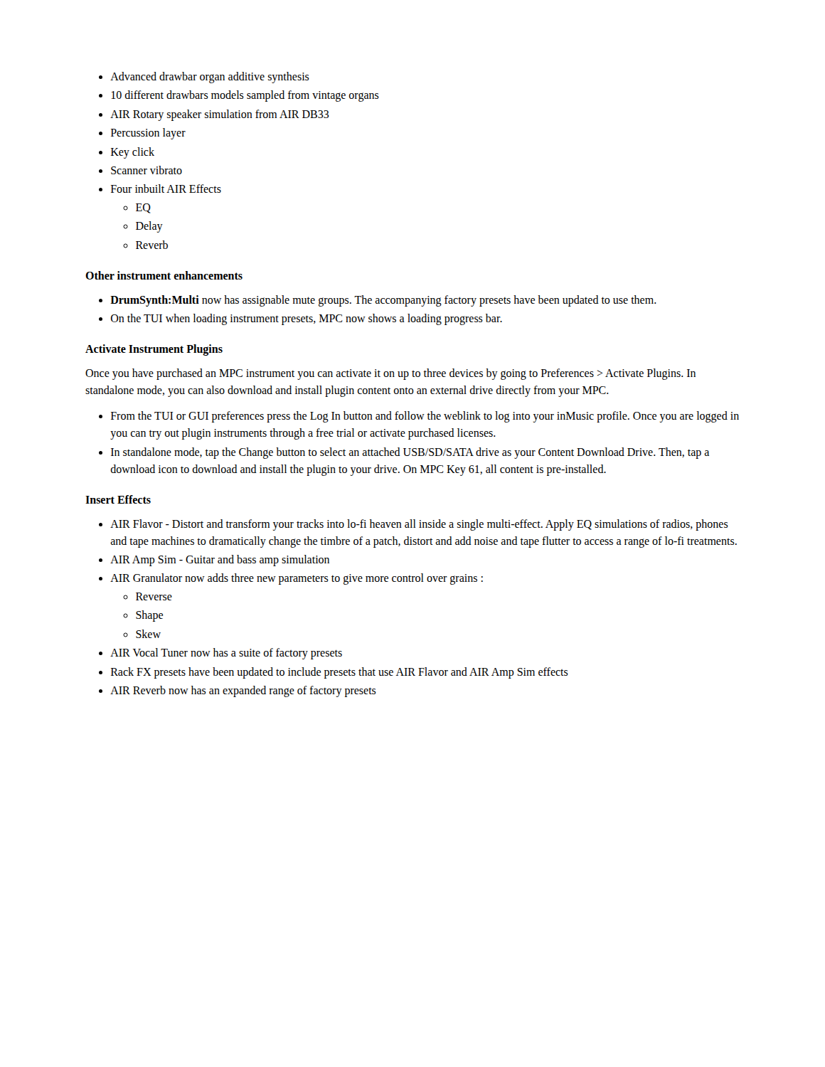Advanced drawbar organ additive synthesis
10 different drawbars models sampled from vintage organs
AIR Rotary speaker simulation from AIR DB33
Percussion layer
Key click
Scanner vibrato
Four inbuilt AIR Effects
EQ
Delay
Reverb
Other instrument enhancements
DrumSynth:Multi now has assignable mute groups. The accompanying factory presets have been updated to use them.
On the TUI when loading instrument presets, MPC now shows a loading progress bar.
Activate Instrument Plugins
Once you have purchased an MPC instrument you can activate it on up to three devices by going to Preferences > Activate Plugins. In standalone mode, you can also download and install plugin content onto an external drive directly from your MPC.
From the TUI or GUI preferences press the Log In button and follow the weblink to log into your inMusic profile. Once you are logged in you can try out plugin instruments through a free trial or activate purchased licenses.
In standalone mode, tap the Change button to select an attached USB/SD/SATA drive as your Content Download Drive. Then, tap a download icon to download and install the plugin to your drive. On MPC Key 61, all content is pre-installed.
Insert Effects
AIR Flavor - Distort and transform your tracks into lo-fi heaven all inside a single multi-effect. Apply EQ simulations of radios, phones and tape machines to dramatically change the timbre of a patch, distort and add noise and tape flutter to access a range of lo-fi treatments.
AIR Amp Sim - Guitar and bass amp simulation
AIR Granulator now adds three new parameters to give more control over grains :
Reverse
Shape
Skew
AIR Vocal Tuner now has a suite of factory presets
Rack FX presets have been updated to include presets that use AIR Flavor and AIR Amp Sim effects
AIR Reverb now has an expanded range of factory presets